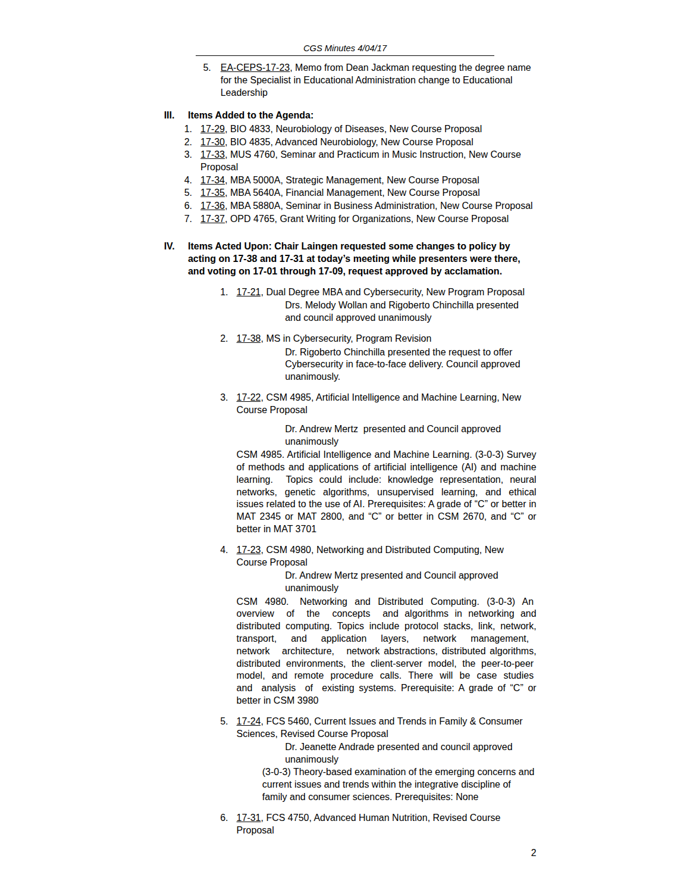CGS Minutes 4/04/17
EA-CEPS-17-23, Memo from Dean Jackman requesting the degree name for the Specialist in Educational Administration change to Educational Leadership
III. Items Added to the Agenda:
17-29, BIO 4833, Neurobiology of Diseases, New Course Proposal
17-30, BIO 4835, Advanced Neurobiology, New Course Proposal
17-33, MUS 4760, Seminar and Practicum in Music Instruction, New Course Proposal
17-34, MBA 5000A, Strategic Management, New Course Proposal
17-35, MBA 5640A, Financial Management, New Course Proposal
17-36, MBA 5880A, Seminar in Business Administration, New Course Proposal
17-37, OPD 4765, Grant Writing for Organizations, New Course Proposal
IV. Items Acted Upon: Chair Laingen requested some changes to policy by acting on 17-38 and 17-31 at today’s meeting while presenters were there, and voting on 17-01 through 17-09, request approved by acclamation.
17-21, Dual Degree MBA and Cybersecurity, New Program Proposal
Drs. Melody Wollan and Rigoberto Chinchilla presented and council approved unanimously
17-38, MS in Cybersecurity, Program Revision
Dr. Rigoberto Chinchilla presented the request to offer Cybersecurity in face-to-face delivery. Council approved unanimously.
17-22, CSM 4985, Artificial Intelligence and Machine Learning, New Course Proposal
Dr. Andrew Mertz presented and Council approved unanimously
CSM 4985. Artificial Intelligence and Machine Learning. (3-0-3) Survey of methods and applications of artificial intelligence (AI) and machine learning. Topics could include: knowledge representation, neural networks, genetic algorithms, unsupervised learning, and ethical issues related to the use of AI. Prerequisites: A grade of “C” or better in MAT 2345 or MAT 2800, and “C” or better in CSM 2670, and “C” or better in MAT 3701
17-23, CSM 4980, Networking and Distributed Computing, New Course Proposal
Dr. Andrew Mertz presented and Council approved unanimously
CSM 4980. Networking and Distributed Computing. (3-0-3) An overview of the concepts and algorithms in networking and distributed computing. Topics include protocol stacks, link, network, transport, and application layers, network management, network architecture, network abstractions, distributed algorithms, distributed environments, the client-server model, the peer-to-peer model, and remote procedure calls. There will be case studies and analysis of existing systems. Prerequisite: A grade of “C” or better in CSM 3980
17-24, FCS 5460, Current Issues and Trends in Family & Consumer Sciences, Revised Course Proposal
Dr. Jeanette Andrade presented and council approved unanimously
(3-0-3) Theory-based examination of the emerging concerns and current issues and trends within the integrative discipline of family and consumer sciences. Prerequisites: None
17-31, FCS 4750, Advanced Human Nutrition, Revised Course Proposal
2